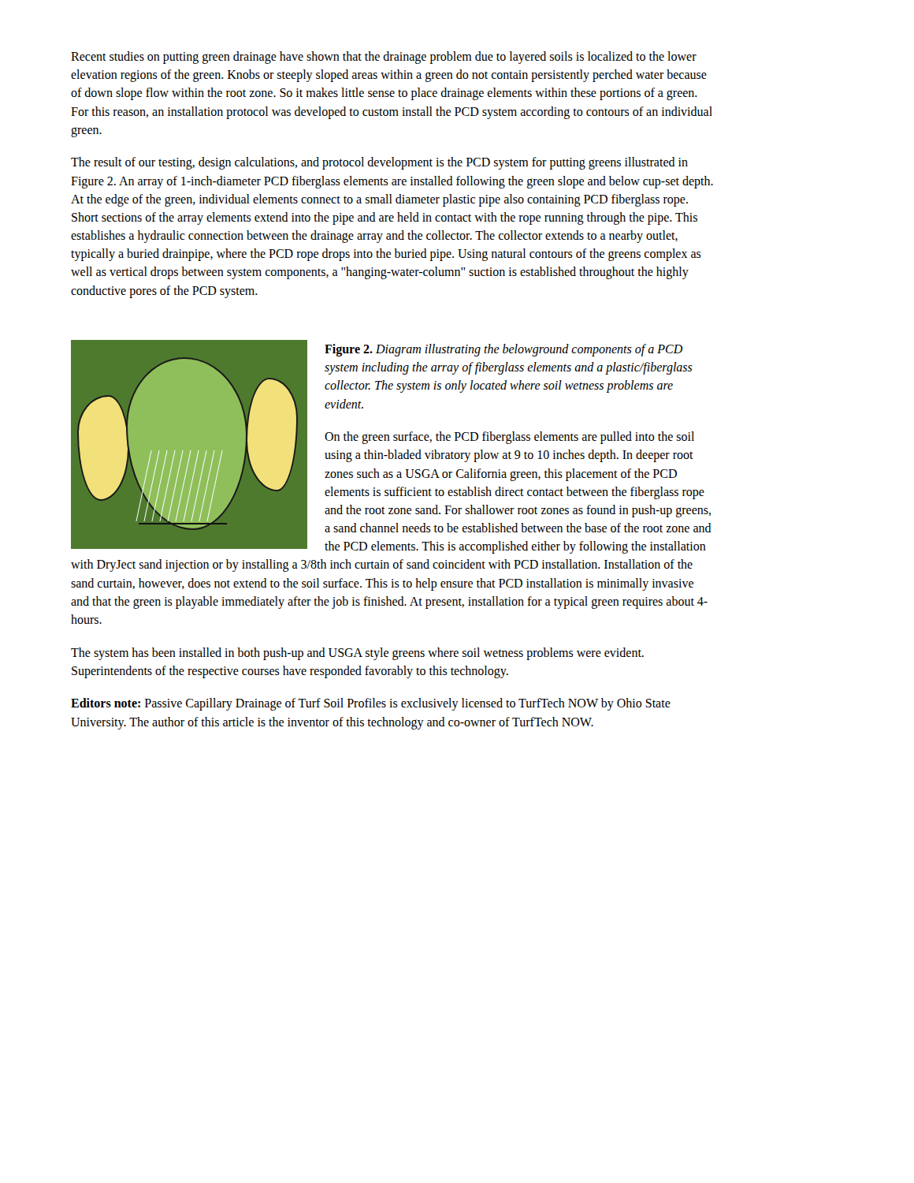Recent studies on putting green drainage have shown that the drainage problem due to layered soils is localized to the lower elevation regions of the green. Knobs or steeply sloped areas within a green do not contain persistently perched water because of down slope flow within the root zone. So it makes little sense to place drainage elements within these portions of a green. For this reason, an installation protocol was developed to custom install the PCD system according to contours of an individual green.
The result of our testing, design calculations, and protocol development is the PCD system for putting greens illustrated in Figure 2. An array of 1-inch-diameter PCD fiberglass elements are installed following the green slope and below cup-set depth. At the edge of the green, individual elements connect to a small diameter plastic pipe also containing PCD fiberglass rope. Short sections of the array elements extend into the pipe and are held in contact with the rope running through the pipe. This establishes a hydraulic connection between the drainage array and the collector. The collector extends to a nearby outlet, typically a buried drainpipe, where the PCD rope drops into the buried pipe. Using natural contours of the greens complex as well as vertical drops between system components, a "hanging-water-column" suction is established throughout the highly conductive pores of the PCD system.
Figure 2. Diagram illustrating the belowground components of a PCD system including the array of fiberglass elements and a plastic/fiberglass collector. The system is only located where soil wetness problems are evident.
On the green surface, the PCD fiberglass elements are pulled into the soil using a thin-bladed vibratory plow at 9 to 10 inches depth. In deeper root zones such as a USGA or California green, this placement of the PCD elements is sufficient to establish direct contact between the fiberglass rope and the root zone sand. For shallower root zones as found in push-up greens, a sand channel needs to be established between the base of the root zone and the PCD elements. This is accomplished either by following the installation with DryJect sand injection or by installing a 3/8th inch curtain of sand coincident with PCD installation. Installation of the sand curtain, however, does not extend to the soil surface. This is to help ensure that PCD installation is minimally invasive and that the green is playable immediately after the job is finished. At present, installation for a typical green requires about 4-hours.
The system has been installed in both push-up and USGA style greens where soil wetness problems were evident. Superintendents of the respective courses have responded favorably to this technology.
Editors note: Passive Capillary Drainage of Turf Soil Profiles is exclusively licensed to TurfTech NOW by Ohio State University. The author of this article is the inventor of this technology and co-owner of TurfTech NOW.